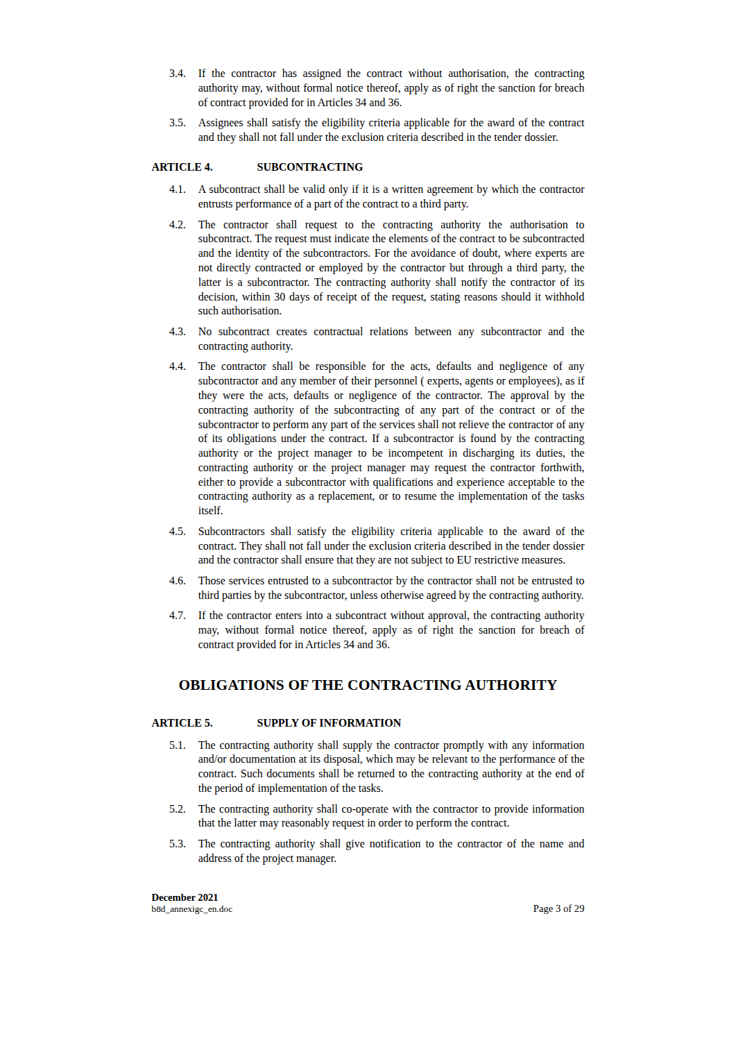3.4.
If the contractor has assigned the contract without authorisation, the contracting authority may, without formal notice thereof, apply as of right the sanction for breach of contract provided for in Articles 34 and 36.
3.5.
Assignees shall satisfy the eligibility criteria applicable for the award of the contract and they shall not fall under the exclusion criteria described in the tender dossier.
ARTICLE 4.
SUBCONTRACTING
4.1.
A subcontract shall be valid only if it is a written agreement by which the contractor entrusts performance of a part of the contract to a third party.
4.2.
The contractor shall request to the contracting authority the authorisation to subcontract. The request must indicate the elements of the contract to be subcontracted and the identity of the subcontractors. For the avoidance of doubt, where experts are not directly contracted or employed by the contractor but through a third party, the latter is a subcontractor. The contracting authority shall notify the contractor of its decision, within 30 days of receipt of the request, stating reasons should it withhold such authorisation.
4.3.
No subcontract creates contractual relations between any subcontractor and the contracting authority.
4.4.
The contractor shall be responsible for the acts, defaults and negligence of any subcontractor and any member of their personnel ( experts, agents or employees), as if they were the acts, defaults or negligence of the contractor. The approval by the contracting authority of the subcontracting of any part of the contract or of the subcontractor to perform any part of the services shall not relieve the contractor of any of its obligations under the contract. If a subcontractor is found by the contracting authority or the project manager to be incompetent in discharging its duties, the contracting authority or the project manager may request the contractor forthwith, either to provide a subcontractor with qualifications and experience acceptable to the contracting authority as a replacement, or to resume the implementation of the tasks itself.
4.5.
Subcontractors shall satisfy the eligibility criteria applicable to the award of the contract. They shall not fall under the exclusion criteria described in the tender dossier and the contractor shall ensure that they are not subject to EU restrictive measures.
4.6.
Those services entrusted to a subcontractor by the contractor shall not be entrusted to third parties by the subcontractor, unless otherwise agreed by the contracting authority.
4.7.
If the contractor enters into a subcontract without approval, the contracting authority may, without formal notice thereof, apply as of right the sanction for breach of contract provided for in Articles 34 and 36.
OBLIGATIONS OF THE CONTRACTING AUTHORITY
ARTICLE 5.
SUPPLY OF INFORMATION
5.1.
The contracting authority shall supply the contractor promptly with any information and/or documentation at its disposal, which may be relevant to the performance of the contract. Such documents shall be returned to the contracting authority at the end of the period of implementation of the tasks.
5.2.
The contracting authority shall co-operate with the contractor to provide information that the latter may reasonably request in order to perform the contract.
5.3.
The contracting authority shall give notification to the contractor of the name and address of the project manager.
December 2021
b8d_annexigc_en.doc
Page 3 of 29